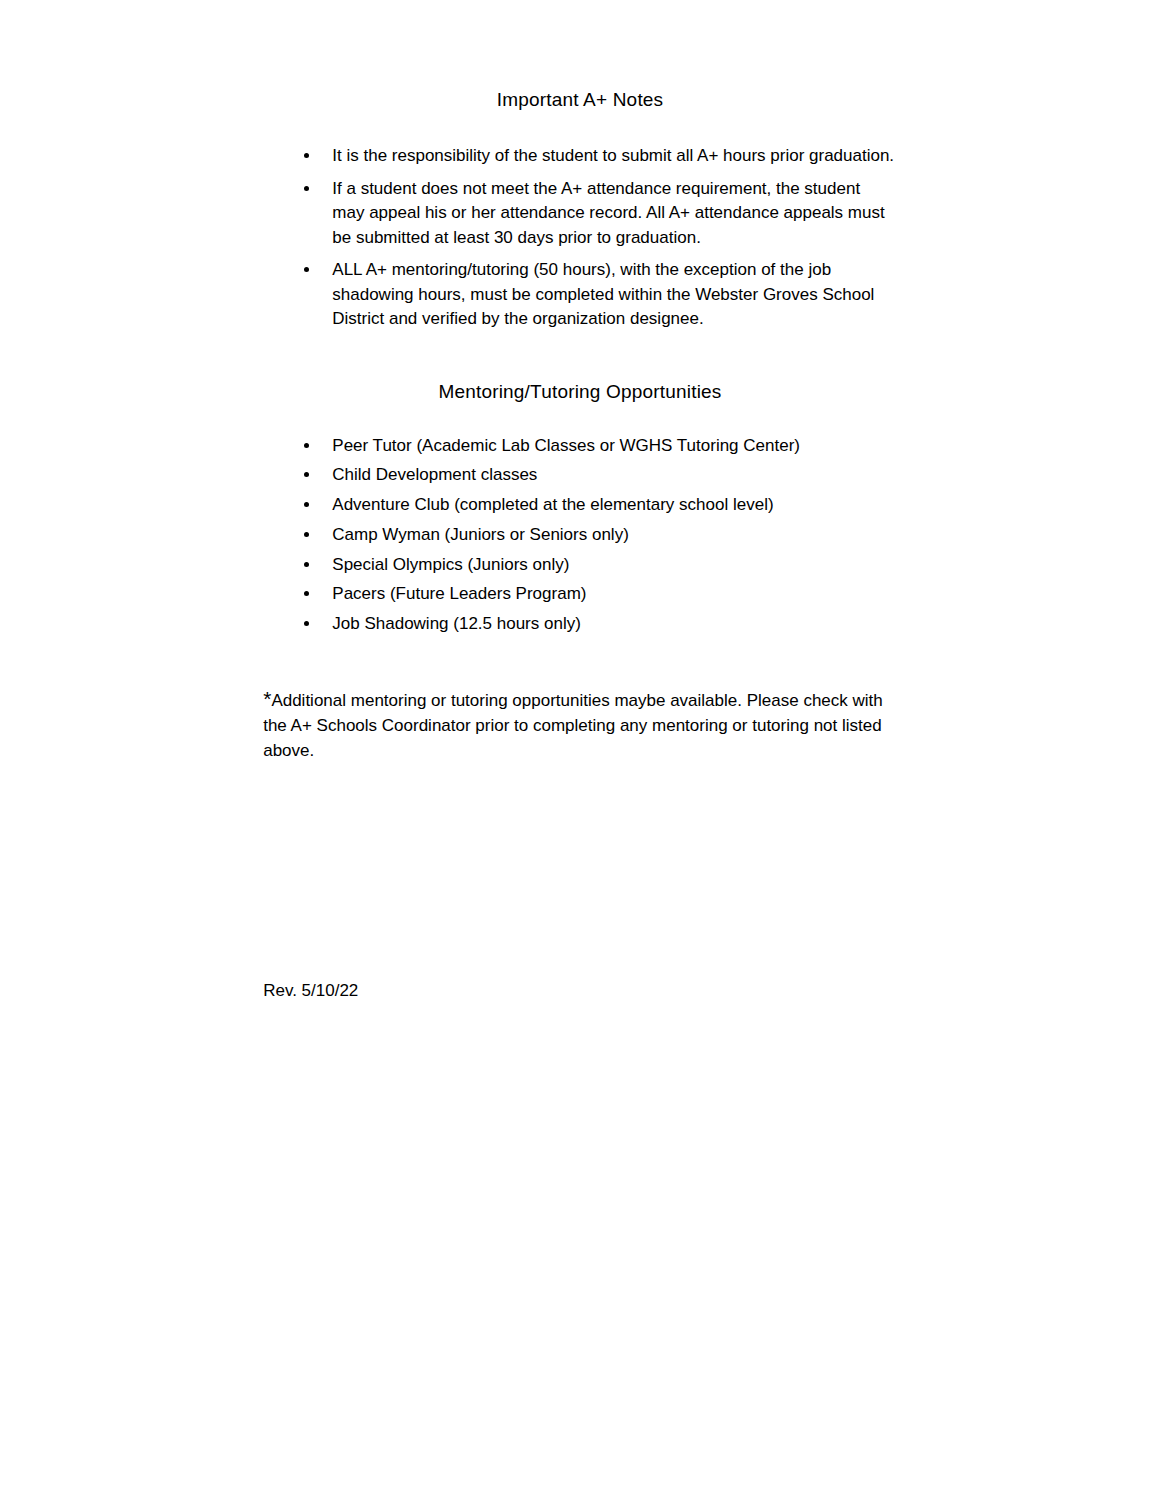Important A+ Notes
It is the responsibility of the student to submit all A+ hours prior graduation.
If a student does not meet the A+ attendance requirement, the student may appeal his or her attendance record. All A+ attendance appeals must be submitted at least 30 days prior to graduation.
ALL A+ mentoring/tutoring (50 hours), with the exception of the job shadowing hours, must be completed within the Webster Groves School District and verified by the organization designee.
Mentoring/Tutoring Opportunities
Peer Tutor (Academic Lab Classes or WGHS Tutoring Center)
Child Development classes
Adventure Club (completed at the elementary school level)
Camp Wyman (Juniors or Seniors only)
Special Olympics (Juniors only)
Pacers (Future Leaders Program)
Job Shadowing (12.5 hours only)
*Additional mentoring or tutoring opportunities maybe available. Please check with the A+ Schools Coordinator prior to completing any mentoring or tutoring not listed above.
Rev. 5/10/22